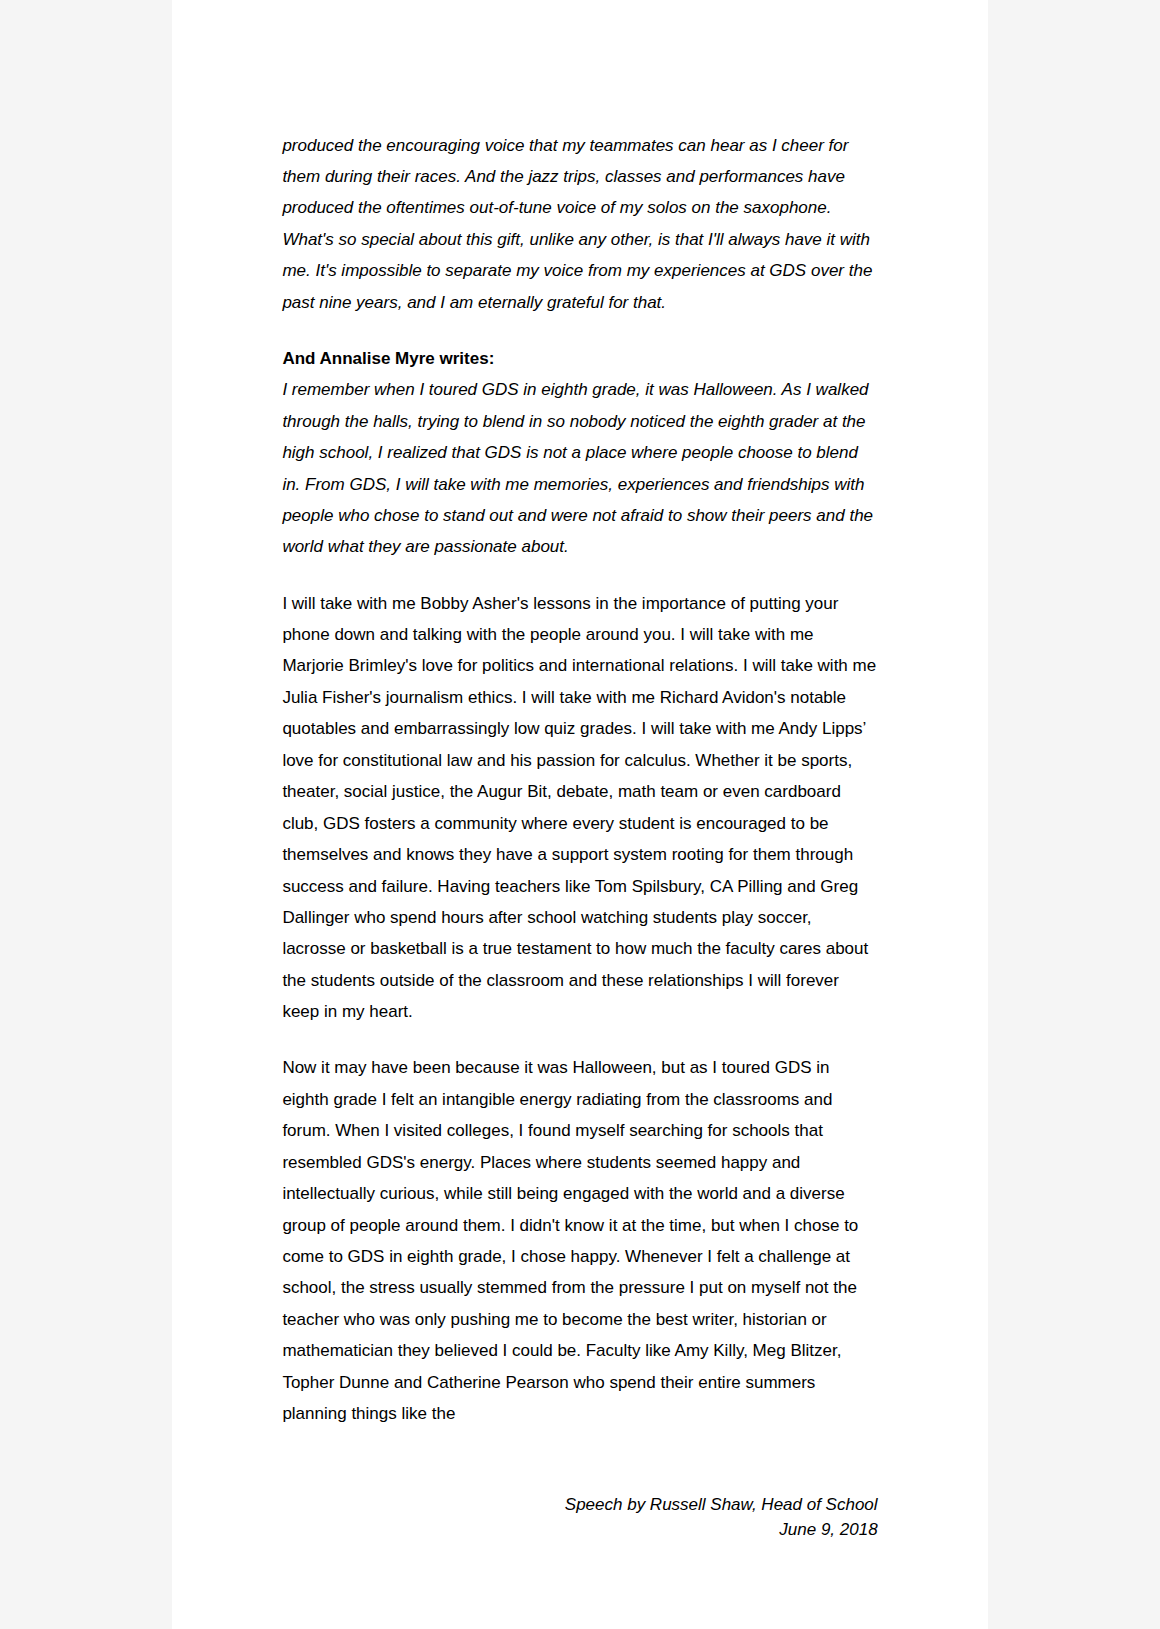produced the encouraging voice that my teammates can hear as I cheer for them during their races. And the jazz trips, classes and performances have produced the oftentimes out-of-tune voice of my solos on the saxophone. What's so special about this gift, unlike any other, is that I'll always have it with me. It's impossible to separate my voice from my experiences at GDS over the past nine years, and I am eternally grateful for that.
And Annalise Myre writes:
I remember when I toured GDS in eighth grade, it was Halloween. As I walked through the halls, trying to blend in so nobody noticed the eighth grader at the high school, I realized that GDS is not a place where people choose to blend in. From GDS, I will take with me memories, experiences and friendships with people who chose to stand out and were not afraid to show their peers and the world what they are passionate about.
I will take with me Bobby Asher's lessons in the importance of putting your phone down and talking with the people around you. I will take with me Marjorie Brimley's love for politics and international relations. I will take with me Julia Fisher's journalism ethics. I will take with me Richard Avidon's notable quotables and embarrassingly low quiz grades. I will take with me Andy Lipps’ love for constitutional law and his passion for calculus. Whether it be sports, theater, social justice, the Augur Bit, debate, math team or even cardboard club, GDS fosters a community where every student is encouraged to be themselves and knows they have a support system rooting for them through success and failure. Having teachers like Tom Spilsbury, CA Pilling and Greg Dallinger who spend hours after school watching students play soccer, lacrosse or basketball is a true testament to how much the faculty cares about the students outside of the classroom and these relationships I will forever keep in my heart.
Now it may have been because it was Halloween, but as I toured GDS in eighth grade I felt an intangible energy radiating from the classrooms and forum. When I visited colleges, I found myself searching for schools that resembled GDS's energy. Places where students seemed happy and intellectually curious, while still being engaged with the world and a diverse group of people around them. I didn't know it at the time, but when I chose to come to GDS in eighth grade, I chose happy. Whenever I felt a challenge at school, the stress usually stemmed from the pressure I put on myself not the teacher who was only pushing me to become the best writer, historian or mathematician they believed I could be. Faculty like Amy Killy, Meg Blitzer, Topher Dunne and Catherine Pearson who spend their entire summers planning things like the
Speech by Russell Shaw, Head of School
June 9, 2018